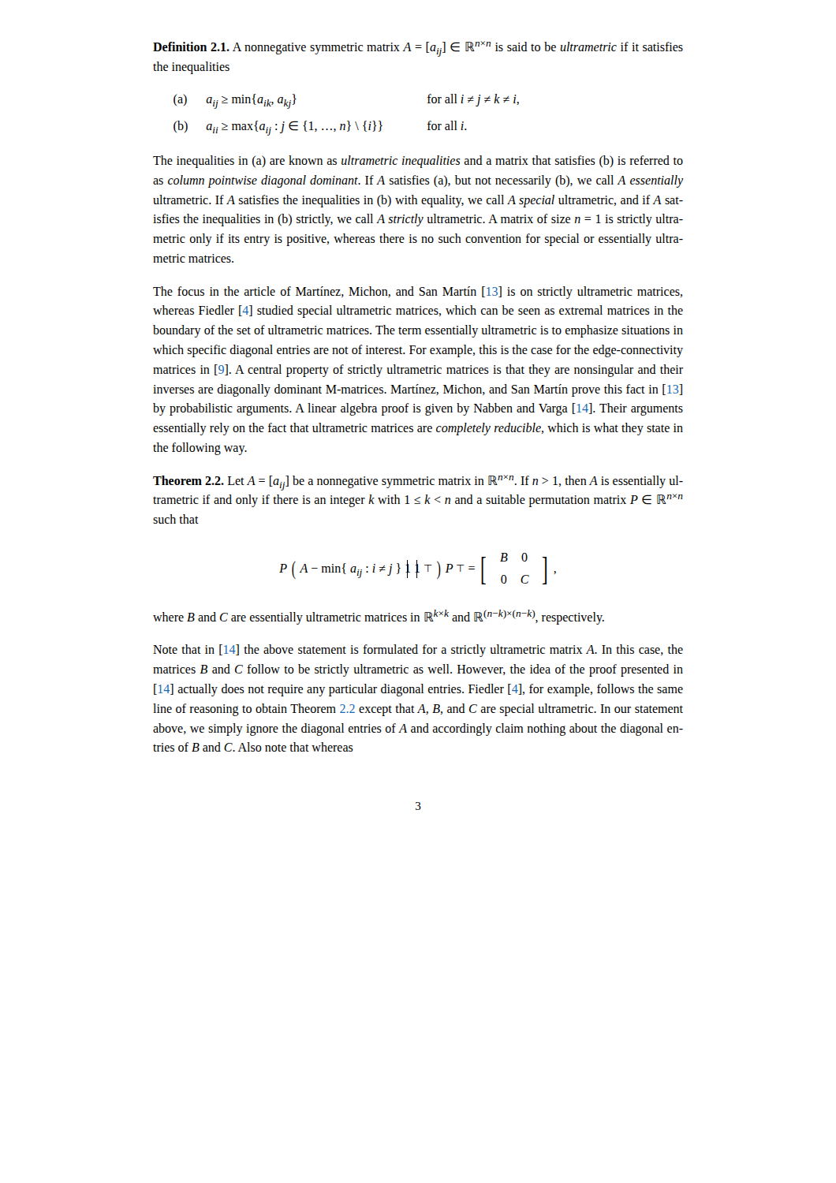Definition 2.1. A nonnegative symmetric matrix A = [aij] ∈ ℝn×n is said to be ultrametric if it satisfies the inequalities
(a)
aij ≥ min{aik, akj}for all i ≠ j ≠ k ≠ i,
(b)
aii ≥ max{aij : j ∈ {1, …, n} \ {i}}for all i.
The inequalities in (a) are known as ultrametric inequalities and a matrix that satisfies (b) is referred to as column pointwise diagonal dominant. If A satisfies (a), but not necessarily (b), we call A essentially ultrametric. If A satisfies the inequalities in (b) with equality, we call A special ultrametric, and if A satisfies the inequalities in (b) strictly, we call A strictly ultrametric. A matrix of size n = 1 is strictly ultrametric only if its entry is positive, whereas there is no such convention for special or essentially ultrametric matrices.
The focus in the article of Martínez, Michon, and San Martín [13] is on strictly ultrametric matrices, whereas Fiedler [4] studied special ultrametric matrices, which can be seen as extremal matrices in the boundary of the set of ultrametric matrices. The term essentially ultrametric is to emphasize situations in which specific diagonal entries are not of interest. For example, this is the case for the edge-connectivity matrices in [9]. A central property of strictly ultrametric matrices is that they are nonsingular and their inverses are diagonally dominant M-matrices. Martínez, Michon, and San Martín prove this fact in [13] by probabilistic arguments. A linear algebra proof is given by Nabben and Varga [14]. Their arguments essentially rely on the fact that ultrametric matrices are completely reducible, which is what they state in the following way.
Theorem 2.2. Let A = [aij] be a nonnegative symmetric matrix in ℝn×n. If n > 1, then A is essentially ultrametric if and only if there is an integer k with 1 ≤ k < n and a suitable permutation matrix P ∈ ℝn×n such that
P(A − min{aij : i ≠ j} ⊤) P⊤ = [
| B | 0 |
| 0 | C |
],
where B and C are essentially ultrametric matrices in ℝk×k and ℝ(n−k)×(n−k), respectively.
Note that in [14] the above statement is formulated for a strictly ultrametric matrix A. In this case, the matrices B and C follow to be strictly ultrametric as well. However, the idea of the proof presented in [14] actually does not require any particular diagonal entries. Fiedler [4], for example, follows the same line of reasoning to obtain Theorem 2.2 except that A, B, and C are special ultrametric. In our statement above, we simply ignore the diagonal entries of A and accordingly claim nothing about the diagonal entries of B and C. Also note that whereas
3